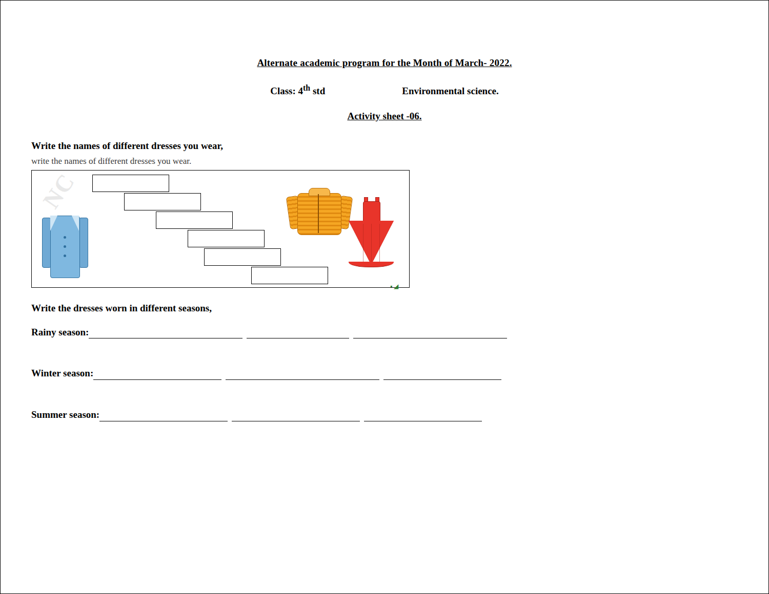Alternate academic program for the Month of March- 2022.
Class: 4th std Environmental science.
Activity sheet -06.
Write the names of different dresses you wear,
write the names of different dresses you wear.
NC
▪ ◢
Write the dresses worn in different seasons,
Rainy season:
Winter season:
Summer season: